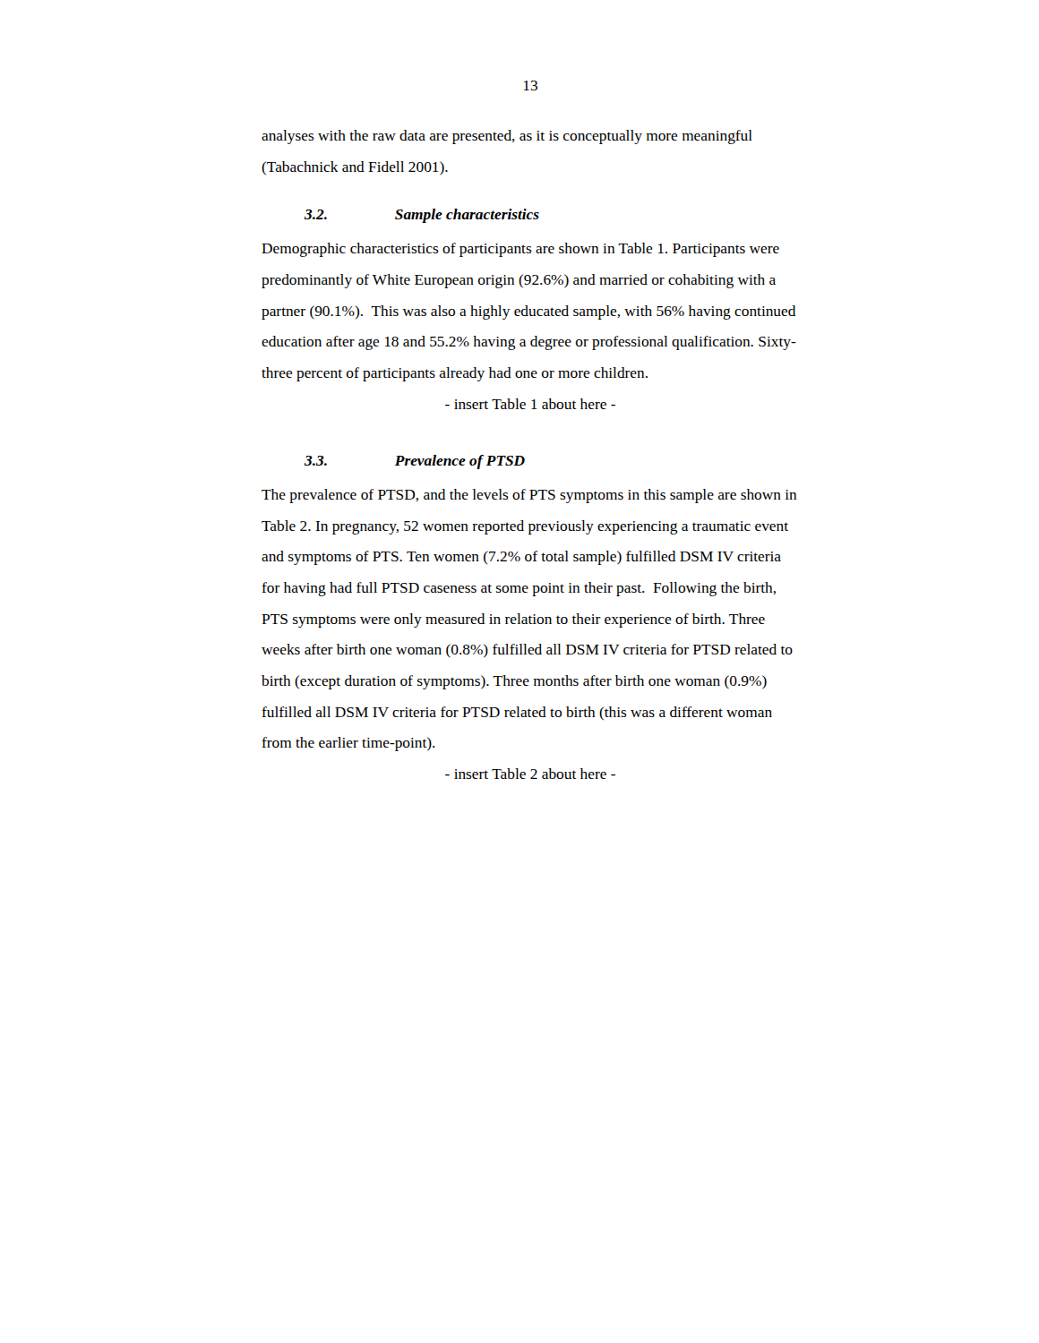13
analyses with the raw data are presented, as it is conceptually more meaningful (Tabachnick and Fidell 2001).
3.2. Sample characteristics
Demographic characteristics of participants are shown in Table 1. Participants were predominantly of White European origin (92.6%) and married or cohabiting with a partner (90.1%). This was also a highly educated sample, with 56% having continued education after age 18 and 55.2% having a degree or professional qualification. Sixty-three percent of participants already had one or more children.
- insert Table 1 about here -
3.3. Prevalence of PTSD
The prevalence of PTSD, and the levels of PTS symptoms in this sample are shown in Table 2. In pregnancy, 52 women reported previously experiencing a traumatic event and symptoms of PTS. Ten women (7.2% of total sample) fulfilled DSM IV criteria for having had full PTSD caseness at some point in their past. Following the birth, PTS symptoms were only measured in relation to their experience of birth. Three weeks after birth one woman (0.8%) fulfilled all DSM IV criteria for PTSD related to birth (except duration of symptoms). Three months after birth one woman (0.9%) fulfilled all DSM IV criteria for PTSD related to birth (this was a different woman from the earlier time-point).
- insert Table 2 about here -